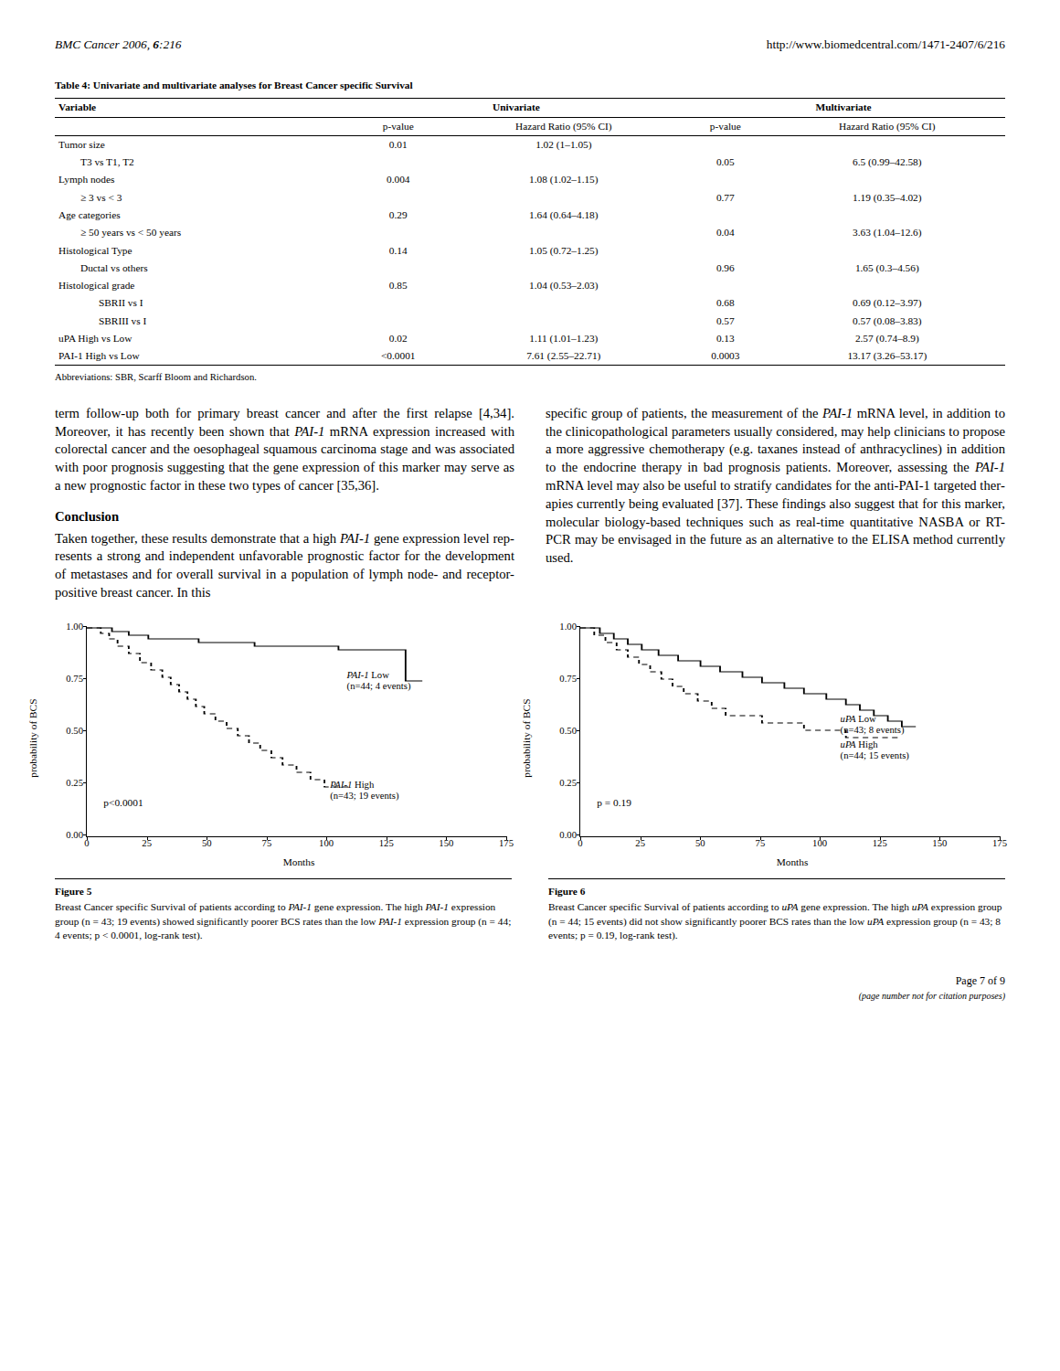BMC Cancer 2006, 6:216
http://www.biomedcentral.com/1471-2407/6/216
Table 4: Univariate and multivariate analyses for Breast Cancer specific Survival
| Variable | Univariate | Multivariate |
| --- | --- | --- |
| | p-value | Hazard Ratio (95% CI) | p-value | Hazard Ratio (95% CI) |
| Tumor size | 0.01 | 1.02 (1–1.05) | | |
| T3 vs T1, T2 | | | 0.05 | 6.5 (0.99–42.58) |
| Lymph nodes | 0.004 | 1.08 (1.02–1.15) | | |
| ≥ 3 vs < 3 | | | 0.77 | 1.19 (0.35–4.02) |
| Age categories | 0.29 | 1.64 (0.64–4.18) | | |
| ≥ 50 years vs < 50 years | | | 0.04 | 3.63 (1.04–12.6) |
| Histological Type | 0.14 | 1.05 (0.72–1.25) | | |
| Ductal vs others | | | 0.96 | 1.65 (0.3–4.56) |
| Histological grade | 0.85 | 1.04 (0.53–2.03) | | |
| SBRII vs I | | | 0.68 | 0.69 (0.12–3.97) |
| SBRIII vs I | | | 0.57 | 0.57 (0.08–3.83) |
| uPA High vs Low | 0.02 | 1.11 (1.01–1.23) | 0.13 | 2.57 (0.74–8.9) |
| PAI-1 High vs Low | <0.0001 | 7.61 (2.55–22.71) | 0.0003 | 13.17 (3.26–53.17) |
Abbreviations: SBR, Scarff Bloom and Richardson.
term follow-up both for primary breast cancer and after the first relapse [4,34]. Moreover, it has recently been shown that PAI-1 mRNA expression increased with colorectal cancer and the oesophageal squamous carcinoma stage and was associated with poor prognosis suggesting that the gene expression of this marker may serve as a new prognostic factor in these two types of cancer [35,36].
Conclusion
Taken together, these results demonstrate that a high PAI-1 gene expression level represents a strong and independent unfavorable prognostic factor for the development of metastases and for overall survival in a population of lymph node- and receptor-positive breast cancer. In this
specific group of patients, the measurement of the PAI-1 mRNA level, in addition to the clinicopathological parameters usually considered, may help clinicians to propose a more aggressive chemotherapy (e.g. taxanes instead of anthracyclines) in addition to the endocrine therapy in bad prognosis patients. Moreover, assessing the PAI-1 mRNA level may also be useful to stratify candidates for the anti-PAI-1 targeted therapies currently being evaluated [37]. These findings also suggest that for this marker, molecular biology-based techniques such as real-time quantitative NASBA or RT-PCR may be envisaged in the future as an alternative to the ELISA method currently used.
probability of BCS
1.00
0.75
0.50
0.25
0.00
0
25
50
75
100
125
150
175
PAI-1 Low
(n=44; 4 events)
PAI-1 High
(n=43; 19 events)
p<0.0001
Months
Figure 5 Breast Cancer specific Survival of patients according to PAI-1 gene expression. The high PAI-1 expression group (n = 43; 19 events) showed significantly poorer BCS rates than the low PAI-1 expression group (n = 44; 4 events; p < 0.0001, log-rank test).
probability of BCS
1.00
0.75
0.50
0.25
0.00
0
25
50
75
100
125
150
175
uPA Low
(n=43; 8 events)
uPA High
(n=44; 15 events)
p = 0.19
Months
Figure 6 Breast Cancer specific Survival of patients according to uPA gene expression. The high uPA expression group (n = 44; 15 events) did not show significantly poorer BCS rates than the low uPA expression group (n = 43; 8 events; p = 0.19, log-rank test).
Page 7 of 9
(page number not for citation purposes)